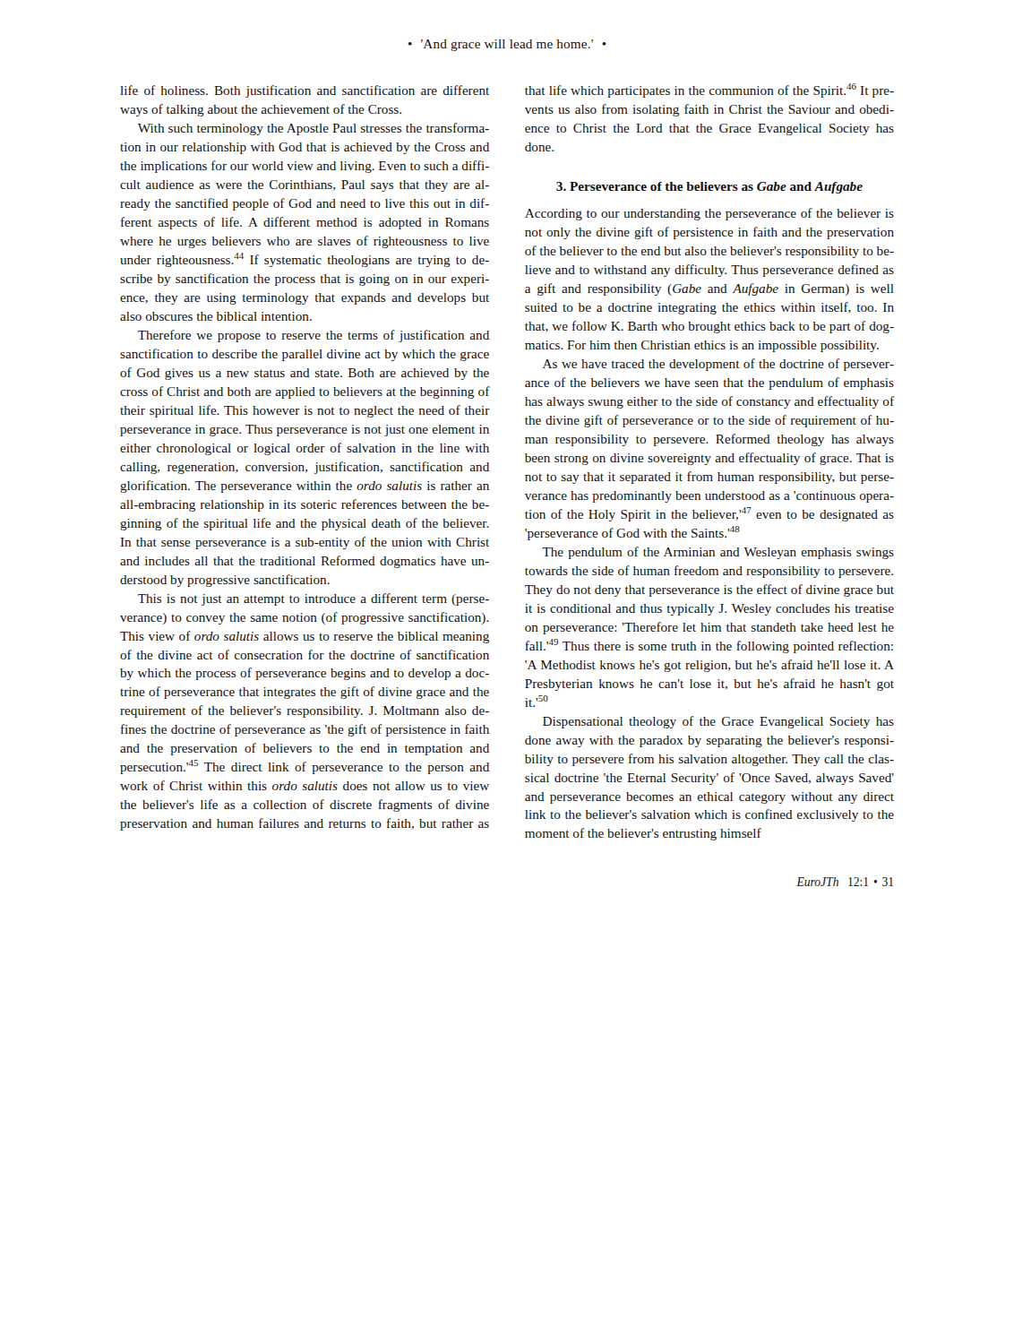•'And grace will lead me home.'•
life of holiness. Both justification and sanctification are different ways of talking about the achievement of the Cross.
With such terminology the Apostle Paul stresses the transformation in our relationship with God that is achieved by the Cross and the implications for our world view and living. Even to such a difficult audience as were the Corinthians, Paul says that they are already the sanctified people of God and need to live this out in different aspects of life. A different method is adopted in Romans where he urges believers who are slaves of righteousness to live under righteousness.44 If systematic theologians are trying to describe by sanctification the process that is going on in our experience, they are using terminology that expands and develops but also obscures the biblical intention.
Therefore we propose to reserve the terms of justification and sanctification to describe the parallel divine act by which the grace of God gives us a new status and state. Both are achieved by the cross of Christ and both are applied to believers at the beginning of their spiritual life. This however is not to neglect the need of their perseverance in grace. Thus perseverance is not just one element in either chronological or logical order of salvation in the line with calling, regeneration, conversion, justification, sanctification and glorification. The perseverance within the ordo salutis is rather an all-embracing relationship in its soteric references between the beginning of the spiritual life and the physical death of the believer. In that sense perseverance is a sub-entity of the union with Christ and includes all that the traditional Reformed dogmatics have understood by progressive sanctification.
This is not just an attempt to introduce a different term (perseverance) to convey the same notion (of progressive sanctification). This view of ordo salutis allows us to reserve the biblical meaning of the divine act of consecration for the doctrine of sanctification by which the process of perseverance begins and to develop a doctrine of perseverance that integrates the gift of divine grace and the requirement of the believer's responsibility. J. Moltmann also defines the doctrine of perseverance as 'the gift of persistence in faith and the preservation of believers to the end in temptation and persecution.'45 The direct link of perseverance to the person and work of Christ within this ordo salutis does not allow us to view the believer's life as a collection of discrete fragments of divine preservation and human failures and returns to faith, but rather as that life which participates in the communion of the Spirit.46 It prevents us also from isolating faith in Christ the Saviour and obedience to Christ the Lord that the Grace Evangelical Society has done.
3. Perseverance of the believers as Gabe and Aufgabe
According to our understanding the perseverance of the believer is not only the divine gift of persistence in faith and the preservation of the believer to the end but also the believer's responsibility to believe and to withstand any difficulty. Thus perseverance defined as a gift and responsibility (Gabe and Aufgabe in German) is well suited to be a doctrine integrating the ethics within itself, too. In that, we follow K. Barth who brought ethics back to be part of dogmatics. For him then Christian ethics is an impossible possibility.
As we have traced the development of the doctrine of perseverance of the believers we have seen that the pendulum of emphasis has always swung either to the side of constancy and effectuality of the divine gift of perseverance or to the side of requirement of human responsibility to persevere. Reformed theology has always been strong on divine sovereignty and effectuality of grace. That is not to say that it separated it from human responsibility, but perseverance has predominantly been understood as a 'continuous operation of the Holy Spirit in the believer,'47 even to be designated as 'perseverance of God with the Saints.'48
The pendulum of the Arminian and Wesleyan emphasis swings towards the side of human freedom and responsibility to persevere. They do not deny that perseverance is the effect of divine grace but it is conditional and thus typically J. Wesley concludes his treatise on perseverance: 'Therefore let him that standeth take heed lest he fall.'49 Thus there is some truth in the following pointed reflection: 'A Methodist knows he's got religion, but he's afraid he'll lose it. A Presbyterian knows he can't lose it, but he's afraid he hasn't got it.'50
Dispensational theology of the Grace Evangelical Society has done away with the paradox by separating the believer's responsibility to persevere from his salvation altogether. They call the classical doctrine 'the Eternal Security' of 'Once Saved, always Saved' and perseverance becomes an ethical category without any direct link to the believer's salvation which is confined exclusively to the moment of the believer's entrusting himself
EuroJTh 12:1•31